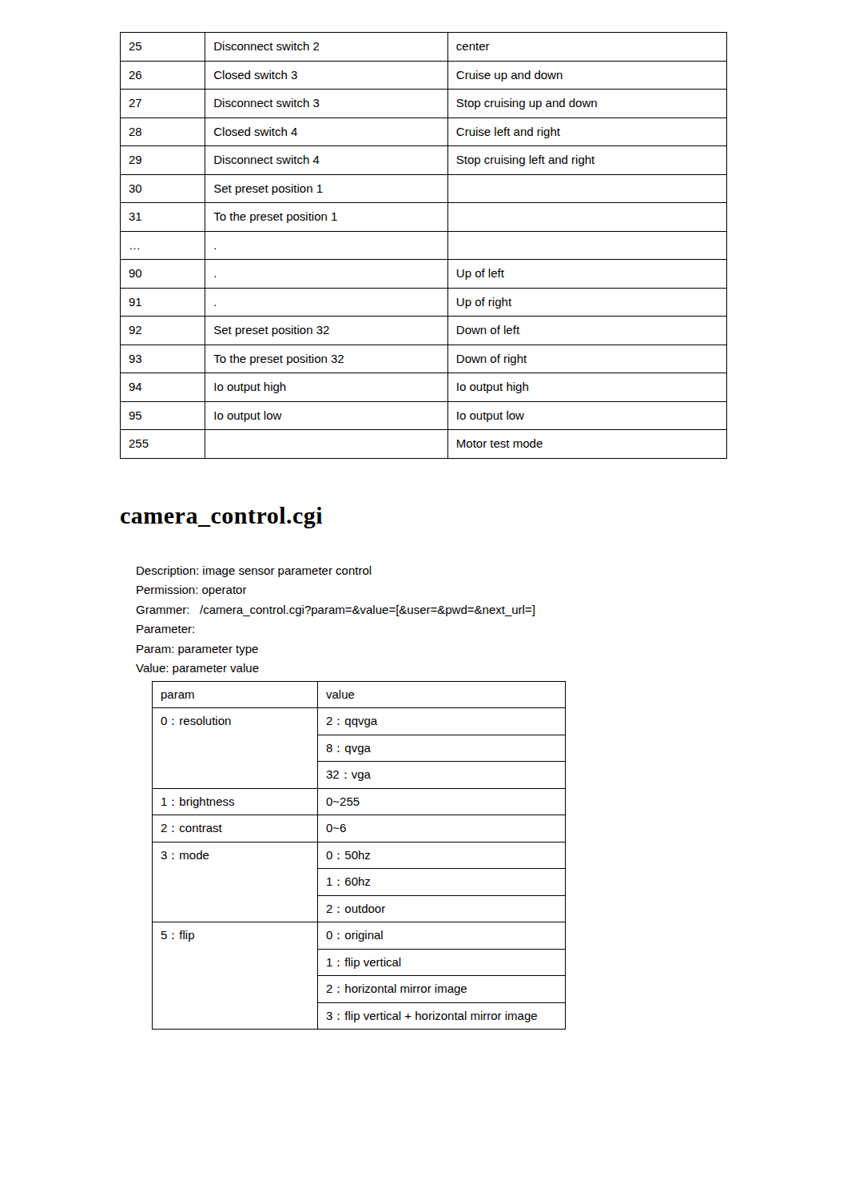| 25 | Disconnect switch 2 | center |
| 26 | Closed switch 3 | Cruise up and down |
| 27 | Disconnect switch 3 | Stop cruising up and down |
| 28 | Closed switch 4 | Cruise left and right |
| 29 | Disconnect switch 4 | Stop cruising left and right |
| 30 | Set preset position 1 | |
| 31 | To the preset position 1 | |
| … | . | |
| 90 | . | Up of left |
| 91 | . | Up of right |
| 92 | Set preset position 32 | Down of left |
| 93 | To the preset position 32 | Down of right |
| 94 | Io output high | Io output high |
| 95 | Io output low | Io output low |
| 255 | | Motor test mode |
camera_control.cgi
Description: image sensor parameter control
Permission: operator
Grammer: /camera_control.cgi?param=&value=[&user=&pwd=&next_url=]
Parameter:
Param: parameter type
Value: parameter value
| param | value |
| 0：resolution | 2：qqvga |
| 8：qvga |
| 32：vga |
| 1：brightness | 0~255 |
| 2：contrast | 0~6 |
| 3：mode | 0：50hz |
| 1：60hz |
| 2：outdoor |
| 5：flip | 0：original |
| 1：flip vertical |
| 2：horizontal mirror image |
| 3：flip vertical + horizontal mirror image |